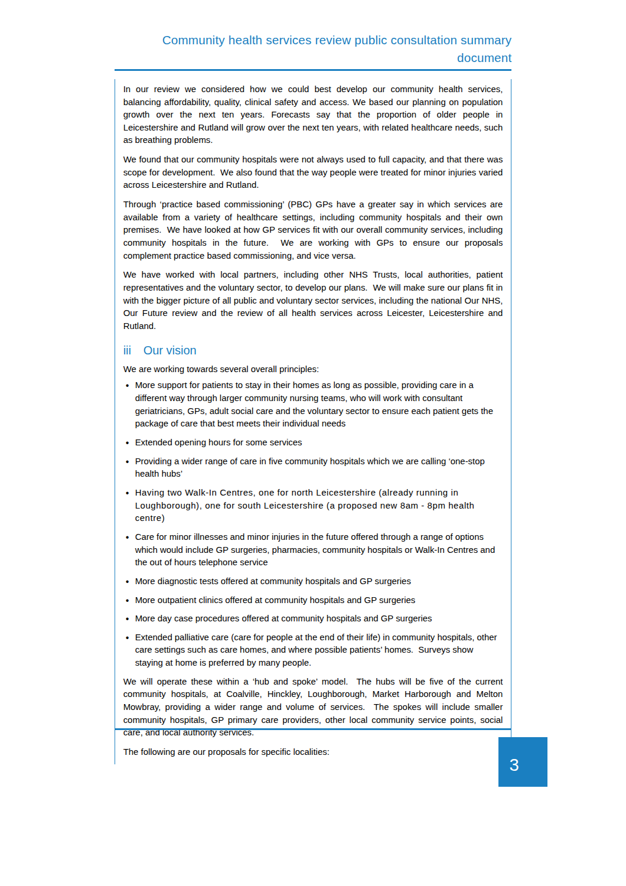Community health services review public consultation summary document
In our review we considered how we could best develop our community health services, balancing affordability, quality, clinical safety and access. We based our planning on population growth over the next ten years. Forecasts say that the proportion of older people in Leicestershire and Rutland will grow over the next ten years, with related healthcare needs, such as breathing problems.
We found that our community hospitals were not always used to full capacity, and that there was scope for development. We also found that the way people were treated for minor injuries varied across Leicestershire and Rutland.
Through ‘practice based commissioning’ (PBC) GPs have a greater say in which services are available from a variety of healthcare settings, including community hospitals and their own premises. We have looked at how GP services fit with our overall community services, including community hospitals in the future. We are working with GPs to ensure our proposals complement practice based commissioning, and vice versa.
We have worked with local partners, including other NHS Trusts, local authorities, patient representatives and the voluntary sector, to develop our plans. We will make sure our plans fit in with the bigger picture of all public and voluntary sector services, including the national Our NHS, Our Future review and the review of all health services across Leicester, Leicestershire and Rutland.
iii Our vision
We are working towards several overall principles:
More support for patients to stay in their homes as long as possible, providing care in a different way through larger community nursing teams, who will work with consultant geriatricians, GPs, adult social care and the voluntary sector to ensure each patient gets the package of care that best meets their individual needs
Extended opening hours for some services
Providing a wider range of care in five community hospitals which we are calling ‘one-stop health hubs’
Having two Walk-In Centres, one for north Leicestershire (already running in Loughborough), one for south Leicestershire (a proposed new 8am - 8pm health centre)
Care for minor illnesses and minor injuries in the future offered through a range of options which would include GP surgeries, pharmacies, community hospitals or Walk-In Centres and the out of hours telephone service
More diagnostic tests offered at community hospitals and GP surgeries
More outpatient clinics offered at community hospitals and GP surgeries
More day case procedures offered at community hospitals and GP surgeries
Extended palliative care (care for people at the end of their life) in community hospitals, other care settings such as care homes, and where possible patients’ homes. Surveys show staying at home is preferred by many people.
We will operate these within a ‘hub and spoke’ model. The hubs will be five of the current community hospitals, at Coalville, Hinckley, Loughborough, Market Harborough and Melton Mowbray, providing a wider range and volume of services. The spokes will include smaller community hospitals, GP primary care providers, other local community service points, social care, and local authority services.
The following are our proposals for specific localities:
3